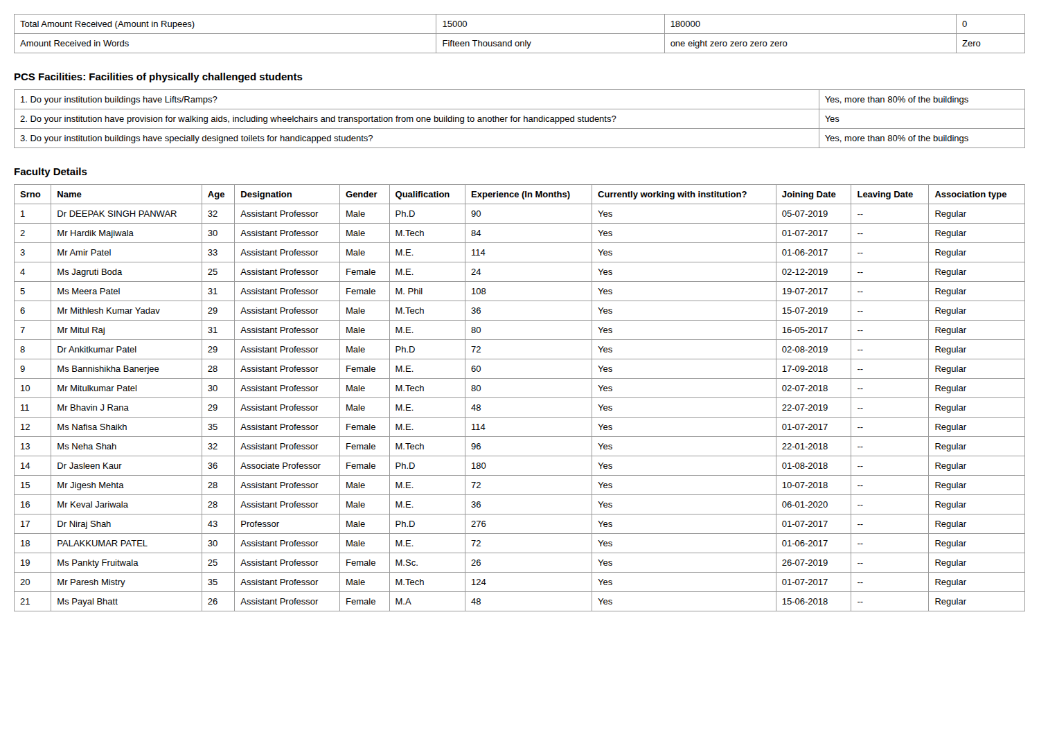| Total Amount Received (Amount in Rupees) | 15000 | 180000 | 0 |
| Amount Received in Words | Fifteen Thousand only | one eight zero zero zero zero | Zero |
PCS Facilities: Facilities of physically challenged students
| 1. Do your institution buildings have Lifts/Ramps? | Yes, more than 80% of the buildings |
| 2. Do your institution have provision for walking aids, including wheelchairs and transportation from one building to another for handicapped students? | Yes |
| 3. Do your institution buildings have specially designed toilets for handicapped students? | Yes, more than 80% of the buildings |
Faculty Details
| Srno | Name | Age | Designation | Gender | Qualification | Experience (In Months) | Currently working with institution? | Joining Date | Leaving Date | Association type |
| --- | --- | --- | --- | --- | --- | --- | --- | --- | --- | --- |
| 1 | Dr DEEPAK SINGH PANWAR | 32 | Assistant Professor | Male | Ph.D | 90 | Yes | 05-07-2019 | -- | Regular |
| 2 | Mr Hardik Majiwala | 30 | Assistant Professor | Male | M.Tech | 84 | Yes | 01-07-2017 | -- | Regular |
| 3 | Mr Amir Patel | 33 | Assistant Professor | Male | M.E. | 114 | Yes | 01-06-2017 | -- | Regular |
| 4 | Ms Jagruti Boda | 25 | Assistant Professor | Female | M.E. | 24 | Yes | 02-12-2019 | -- | Regular |
| 5 | Ms Meera Patel | 31 | Assistant Professor | Female | M. Phil | 108 | Yes | 19-07-2017 | -- | Regular |
| 6 | Mr Mithlesh Kumar Yadav | 29 | Assistant Professor | Male | M.Tech | 36 | Yes | 15-07-2019 | -- | Regular |
| 7 | Mr Mitul Raj | 31 | Assistant Professor | Male | M.E. | 80 | Yes | 16-05-2017 | -- | Regular |
| 8 | Dr Ankitkumar Patel | 29 | Assistant Professor | Male | Ph.D | 72 | Yes | 02-08-2019 | -- | Regular |
| 9 | Ms Bannishikha Banerjee | 28 | Assistant Professor | Female | M.E. | 60 | Yes | 17-09-2018 | -- | Regular |
| 10 | Mr Mitulkumar Patel | 30 | Assistant Professor | Male | M.Tech | 80 | Yes | 02-07-2018 | -- | Regular |
| 11 | Mr Bhavin J Rana | 29 | Assistant Professor | Male | M.E. | 48 | Yes | 22-07-2019 | -- | Regular |
| 12 | Ms Nafisa Shaikh | 35 | Assistant Professor | Female | M.E. | 114 | Yes | 01-07-2017 | -- | Regular |
| 13 | Ms Neha Shah | 32 | Assistant Professor | Female | M.Tech | 96 | Yes | 22-01-2018 | -- | Regular |
| 14 | Dr Jasleen Kaur | 36 | Associate Professor | Female | Ph.D | 180 | Yes | 01-08-2018 | -- | Regular |
| 15 | Mr Jigesh Mehta | 28 | Assistant Professor | Male | M.E. | 72 | Yes | 10-07-2018 | -- | Regular |
| 16 | Mr Keval Jariwala | 28 | Assistant Professor | Male | M.E. | 36 | Yes | 06-01-2020 | -- | Regular |
| 17 | Dr Niraj Shah | 43 | Professor | Male | Ph.D | 276 | Yes | 01-07-2017 | -- | Regular |
| 18 | PALAKKUMAR PATEL | 30 | Assistant Professor | Male | M.E. | 72 | Yes | 01-06-2017 | -- | Regular |
| 19 | Ms Pankty Fruitwala | 25 | Assistant Professor | Female | M.Sc. | 26 | Yes | 26-07-2019 | -- | Regular |
| 20 | Mr Paresh Mistry | 35 | Assistant Professor | Male | M.Tech | 124 | Yes | 01-07-2017 | -- | Regular |
| 21 | Ms Payal Bhatt | 26 | Assistant Professor | Female | M.A | 48 | Yes | 15-06-2018 | -- | Regular |